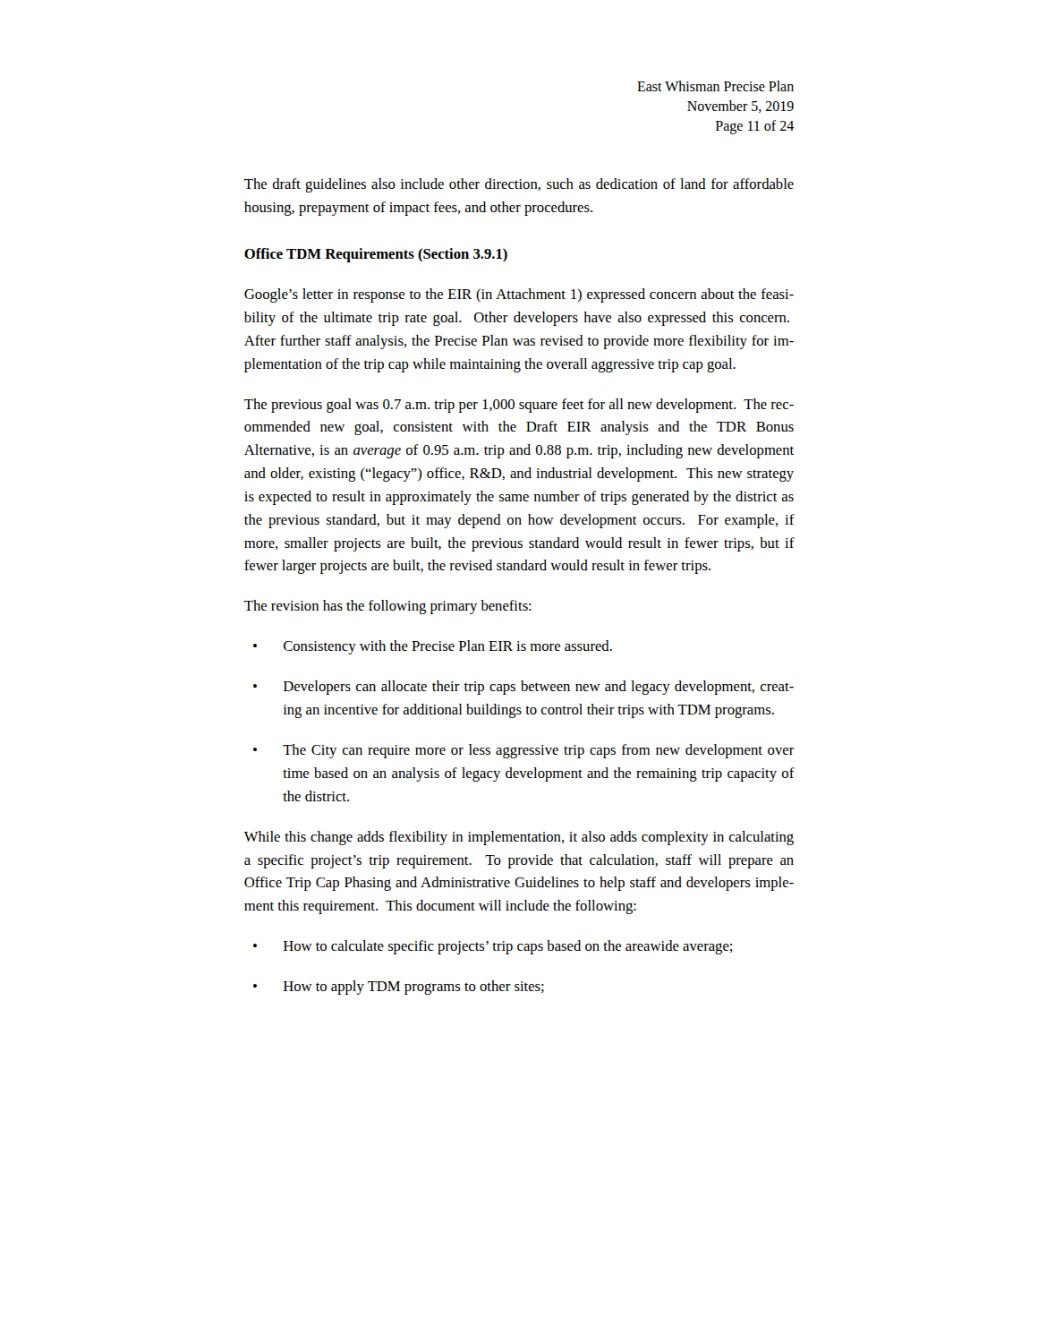East Whisman Precise Plan
November 5, 2019
Page 11 of 24
The draft guidelines also include other direction, such as dedication of land for affordable housing, prepayment of impact fees, and other procedures.
Office TDM Requirements (Section 3.9.1)
Google’s letter in response to the EIR (in Attachment 1) expressed concern about the feasibility of the ultimate trip rate goal. Other developers have also expressed this concern. After further staff analysis, the Precise Plan was revised to provide more flexibility for implementation of the trip cap while maintaining the overall aggressive trip cap goal.
The previous goal was 0.7 a.m. trip per 1,000 square feet for all new development. The recommended new goal, consistent with the Draft EIR analysis and the TDR Bonus Alternative, is an average of 0.95 a.m. trip and 0.88 p.m. trip, including new development and older, existing (“legacy”) office, R&D, and industrial development. This new strategy is expected to result in approximately the same number of trips generated by the district as the previous standard, but it may depend on how development occurs. For example, if more, smaller projects are built, the previous standard would result in fewer trips, but if fewer larger projects are built, the revised standard would result in fewer trips.
The revision has the following primary benefits:
Consistency with the Precise Plan EIR is more assured.
Developers can allocate their trip caps between new and legacy development, creating an incentive for additional buildings to control their trips with TDM programs.
The City can require more or less aggressive trip caps from new development over time based on an analysis of legacy development and the remaining trip capacity of the district.
While this change adds flexibility in implementation, it also adds complexity in calculating a specific project’s trip requirement. To provide that calculation, staff will prepare an Office Trip Cap Phasing and Administrative Guidelines to help staff and developers implement this requirement. This document will include the following:
How to calculate specific projects’ trip caps based on the areawide average;
How to apply TDM programs to other sites;